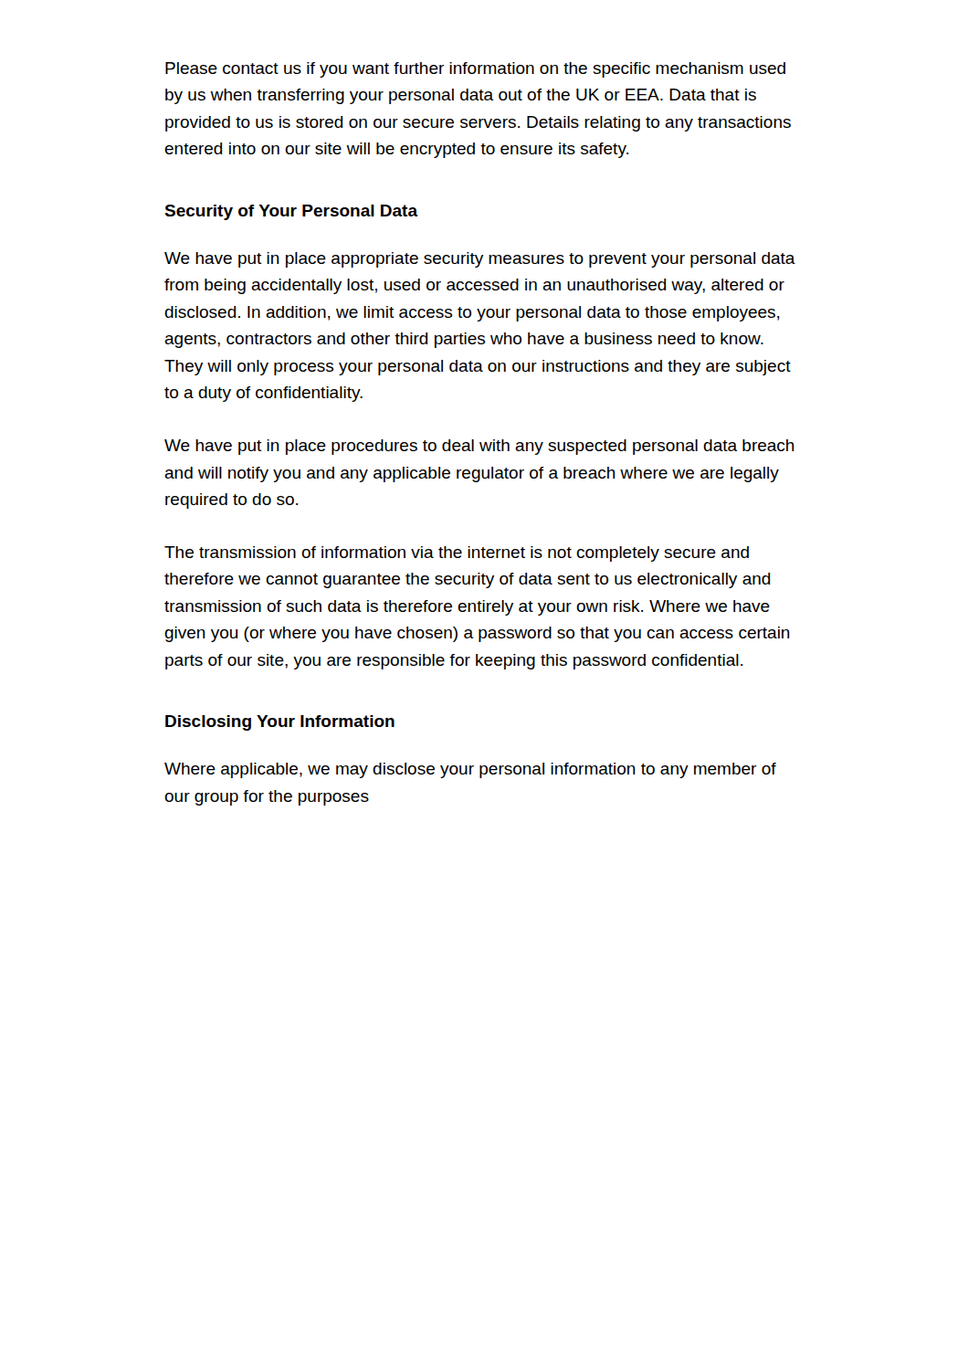Please contact us if you want further information on the specific mechanism used by us when transferring your personal data out of the UK or EEA. Data that is provided to us is stored on our secure servers. Details relating to any transactions entered into on our site will be encrypted to ensure its safety.
Security of Your Personal Data
We have put in place appropriate security measures to prevent your personal data from being accidentally lost, used or accessed in an unauthorised way, altered or disclosed. In addition, we limit access to your personal data to those employees, agents, contractors and other third parties who have a business need to know. They will only process your personal data on our instructions and they are subject to a duty of confidentiality.
We have put in place procedures to deal with any suspected personal data breach and will notify you and any applicable regulator of a breach where we are legally required to do so.
The transmission of information via the internet is not completely secure and therefore we cannot guarantee the security of data sent to us electronically and transmission of such data is therefore entirely at your own risk. Where we have given you (or where you have chosen) a password so that you can access certain parts of our site, you are responsible for keeping this password confidential.
Disclosing Your Information
Where applicable, we may disclose your personal information to any member of our group for the purposes